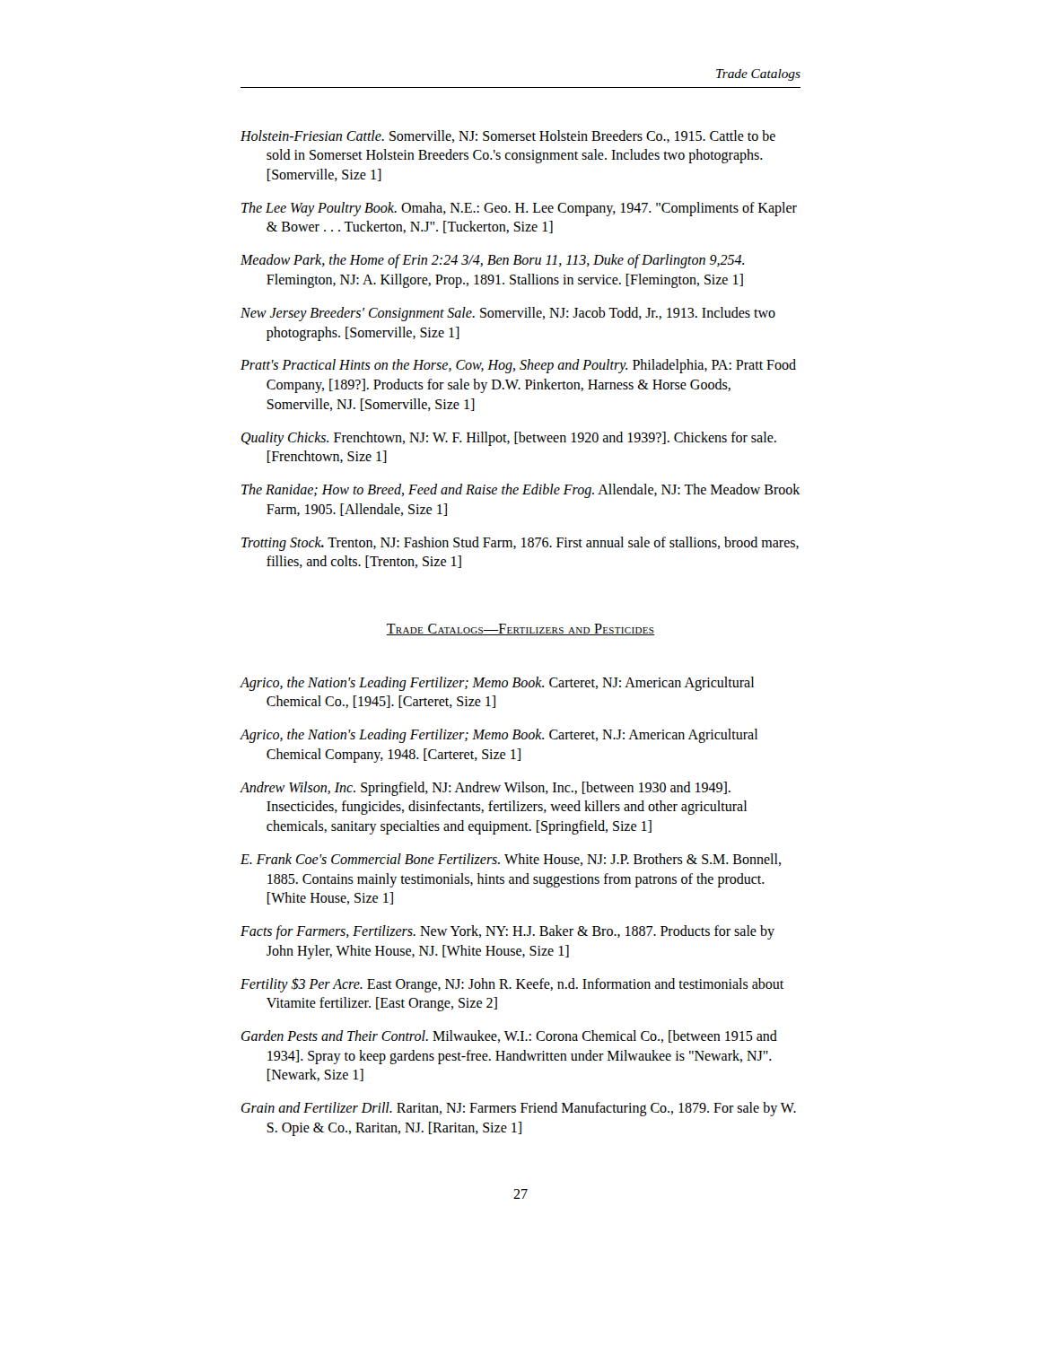Trade Catalogs
Holstein-Friesian Cattle. Somerville, NJ: Somerset Holstein Breeders Co., 1915. Cattle to be sold in Somerset Holstein Breeders Co.'s consignment sale. Includes two photographs. [Somerville, Size 1]
The Lee Way Poultry Book. Omaha, N.E.: Geo. H. Lee Company, 1947. "Compliments of Kapler & Bower . . . Tuckerton, N.J". [Tuckerton, Size 1]
Meadow Park, the Home of Erin 2:24 3/4, Ben Boru 11, 113, Duke of Darlington 9,254. Flemington, NJ: A. Killgore, Prop., 1891. Stallions in service. [Flemington, Size 1]
New Jersey Breeders' Consignment Sale. Somerville, NJ: Jacob Todd, Jr., 1913. Includes two photographs. [Somerville, Size 1]
Pratt's Practical Hints on the Horse, Cow, Hog, Sheep and Poultry. Philadelphia, PA: Pratt Food Company, [189?]. Products for sale by D.W. Pinkerton, Harness & Horse Goods, Somerville, NJ. [Somerville, Size 1]
Quality Chicks. Frenchtown, NJ: W. F. Hillpot, [between 1920 and 1939?]. Chickens for sale. [Frenchtown, Size 1]
The Ranidae; How to Breed, Feed and Raise the Edible Frog. Allendale, NJ: The Meadow Brook Farm, 1905. [Allendale, Size 1]
Trotting Stock. Trenton, NJ: Fashion Stud Farm, 1876. First annual sale of stallions, brood mares, fillies, and colts. [Trenton, Size 1]
Trade Catalogs—Fertilizers and Pesticides
Agrico, the Nation's Leading Fertilizer; Memo Book. Carteret, NJ: American Agricultural Chemical Co., [1945]. [Carteret, Size 1]
Agrico, the Nation's Leading Fertilizer; Memo Book. Carteret, N.J: American Agricultural Chemical Company, 1948. [Carteret, Size 1]
Andrew Wilson, Inc. Springfield, NJ: Andrew Wilson, Inc., [between 1930 and 1949]. Insecticides, fungicides, disinfectants, fertilizers, weed killers and other agricultural chemicals, sanitary specialties and equipment. [Springfield, Size 1]
E. Frank Coe's Commercial Bone Fertilizers. White House, NJ: J.P. Brothers & S.M. Bonnell, 1885. Contains mainly testimonials, hints and suggestions from patrons of the product. [White House, Size 1]
Facts for Farmers, Fertilizers. New York, NY: H.J. Baker & Bro., 1887. Products for sale by John Hyler, White House, NJ. [White House, Size 1]
Fertility $3 Per Acre. East Orange, NJ: John R. Keefe, n.d. Information and testimonials about Vitamite fertilizer. [East Orange, Size 2]
Garden Pests and Their Control. Milwaukee, W.I.: Corona Chemical Co., [between 1915 and 1934]. Spray to keep gardens pest-free. Handwritten under Milwaukee is "Newark, NJ". [Newark, Size 1]
Grain and Fertilizer Drill. Raritan, NJ: Farmers Friend Manufacturing Co., 1879. For sale by W. S. Opie & Co., Raritan, NJ. [Raritan, Size 1]
27